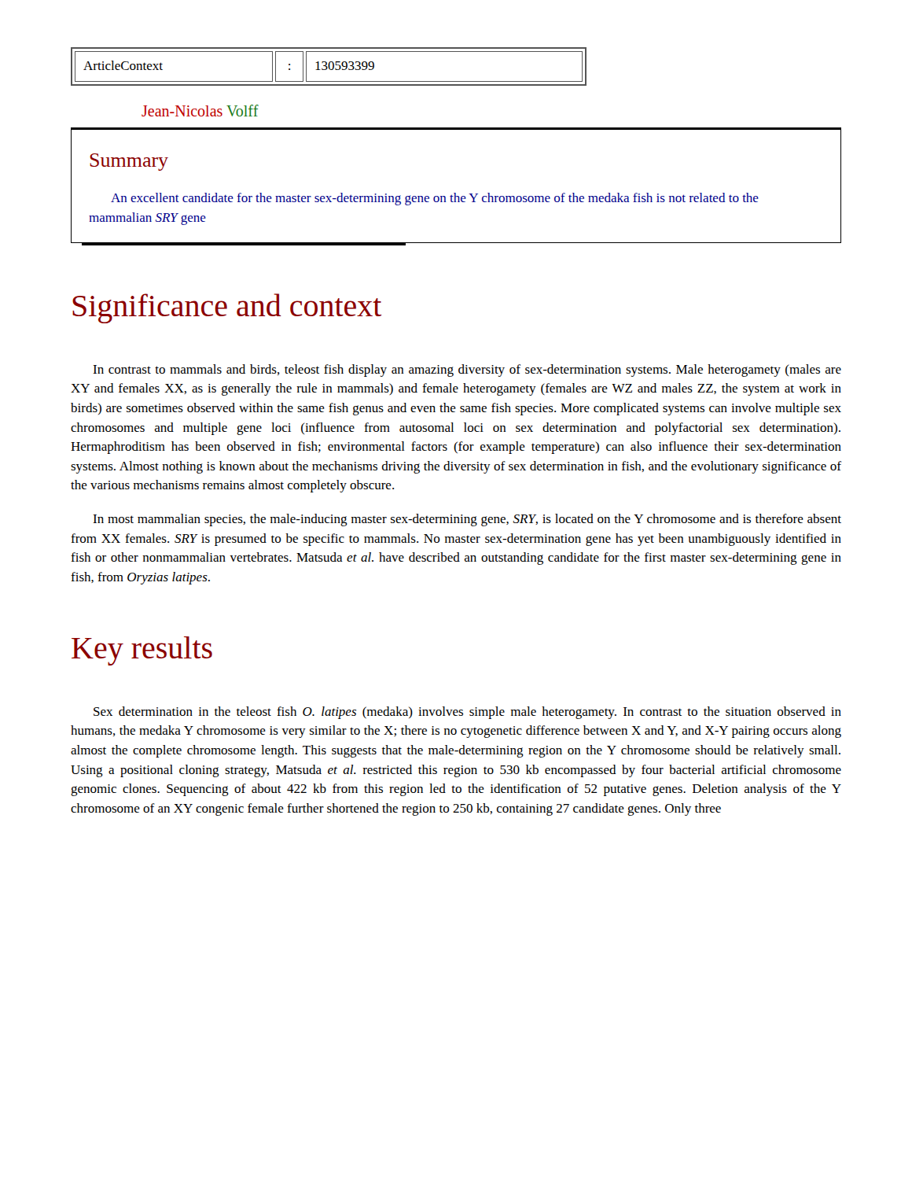| ArticleContext | : | 130593399 |
Jean-Nicolas Volff
Summary
An excellent candidate for the master sex-determining gene on the Y chromosome of the medaka fish is not related to the mammalian SRY gene
Significance and context
In contrast to mammals and birds, teleost fish display an amazing diversity of sex-determination systems. Male heterogamety (males are XY and females XX, as is generally the rule in mammals) and female heterogamety (females are WZ and males ZZ, the system at work in birds) are sometimes observed within the same fish genus and even the same fish species. More complicated systems can involve multiple sex chromosomes and multiple gene loci (influence from autosomal loci on sex determination and polyfactorial sex determination). Hermaphroditism has been observed in fish; environmental factors (for example temperature) can also influence their sex-determination systems. Almost nothing is known about the mechanisms driving the diversity of sex determination in fish, and the evolutionary significance of the various mechanisms remains almost completely obscure.
In most mammalian species, the male-inducing master sex-determining gene, SRY, is located on the Y chromosome and is therefore absent from XX females. SRY is presumed to be specific to mammals. No master sex-determination gene has yet been unambiguously identified in fish or other nonmammalian vertebrates. Matsuda et al. have described an outstanding candidate for the first master sex-determining gene in fish, from Oryzias latipes.
Key results
Sex determination in the teleost fish O. latipes (medaka) involves simple male heterogamety. In contrast to the situation observed in humans, the medaka Y chromosome is very similar to the X; there is no cytogenetic difference between X and Y, and X-Y pairing occurs along almost the complete chromosome length. This suggests that the male-determining region on the Y chromosome should be relatively small. Using a positional cloning strategy, Matsuda et al. restricted this region to 530 kb encompassed by four bacterial artificial chromosome genomic clones. Sequencing of about 422 kb from this region led to the identification of 52 putative genes. Deletion analysis of the Y chromosome of an XY congenic female further shortened the region to 250 kb, containing 27 candidate genes. Only three